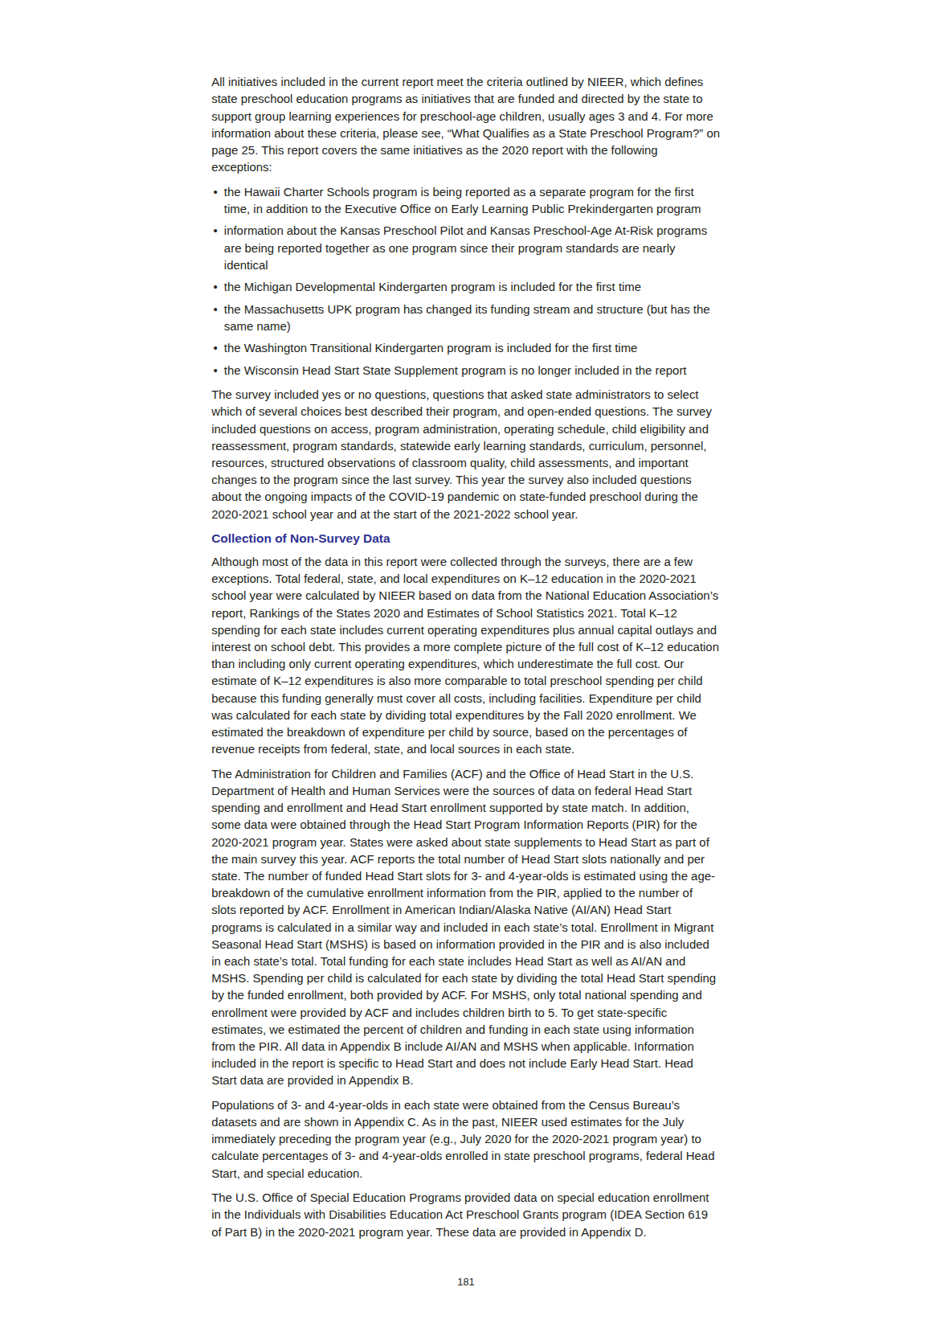All initiatives included in the current report meet the criteria outlined by NIEER, which defines state preschool education programs as initiatives that are funded and directed by the state to support group learning experiences for preschool-age children, usually ages 3 and 4. For more information about these criteria, please see, “What Qualifies as a State Preschool Program?” on page 25. This report covers the same initiatives as the 2020 report with the following exceptions:
the Hawaii Charter Schools program is being reported as a separate program for the first time, in addition to the Executive Office on Early Learning Public Prekindergarten program
information about the Kansas Preschool Pilot and Kansas Preschool-Age At-Risk programs are being reported together as one program since their program standards are nearly identical
the Michigan Developmental Kindergarten program is included for the first time
the Massachusetts UPK program has changed its funding stream and structure (but has the same name)
the Washington Transitional Kindergarten program is included for the first time
the Wisconsin Head Start State Supplement program is no longer included in the report
The survey included yes or no questions, questions that asked state administrators to select which of several choices best described their program, and open-ended questions. The survey included questions on access, program administration, operating schedule, child eligibility and reassessment, program standards, statewide early learning standards, curriculum, personnel, resources, structured observations of classroom quality, child assessments, and important changes to the program since the last survey. This year the survey also included questions about the ongoing impacts of the COVID-19 pandemic on state-funded preschool during the 2020-2021 school year and at the start of the 2021-2022 school year.
Collection of Non-Survey Data
Although most of the data in this report were collected through the surveys, there are a few exceptions. Total federal, state, and local expenditures on K–12 education in the 2020-2021 school year were calculated by NIEER based on data from the National Education Association’s report, Rankings of the States 2020 and Estimates of School Statistics 2021. Total K–12 spending for each state includes current operating expenditures plus annual capital outlays and interest on school debt. This provides a more complete picture of the full cost of K–12 education than including only current operating expenditures, which underestimate the full cost. Our estimate of K–12 expenditures is also more comparable to total preschool spending per child because this funding generally must cover all costs, including facilities. Expenditure per child was calculated for each state by dividing total expenditures by the Fall 2020 enrollment. We estimated the breakdown of expenditure per child by source, based on the percentages of revenue receipts from federal, state, and local sources in each state.
The Administration for Children and Families (ACF) and the Office of Head Start in the U.S. Department of Health and Human Services were the sources of data on federal Head Start spending and enrollment and Head Start enrollment supported by state match. In addition, some data were obtained through the Head Start Program Information Reports (PIR) for the 2020-2021 program year. States were asked about state supplements to Head Start as part of the main survey this year. ACF reports the total number of Head Start slots nationally and per state. The number of funded Head Start slots for 3- and 4-year-olds is estimated using the age-breakdown of the cumulative enrollment information from the PIR, applied to the number of slots reported by ACF. Enrollment in American Indian/Alaska Native (AI/AN) Head Start programs is calculated in a similar way and included in each state’s total. Enrollment in Migrant Seasonal Head Start (MSHS) is based on information provided in the PIR and is also included in each state’s total. Total funding for each state includes Head Start as well as AI/AN and MSHS. Spending per child is calculated for each state by dividing the total Head Start spending by the funded enrollment, both provided by ACF. For MSHS, only total national spending and enrollment were provided by ACF and includes children birth to 5. To get state-specific estimates, we estimated the percent of children and funding in each state using information from the PIR. All data in Appendix B include AI/AN and MSHS when applicable. Information included in the report is specific to Head Start and does not include Early Head Start. Head Start data are provided in Appendix B.
Populations of 3- and 4-year-olds in each state were obtained from the Census Bureau’s datasets and are shown in Appendix C. As in the past, NIEER used estimates for the July immediately preceding the program year (e.g., July 2020 for the 2020-2021 program year) to calculate percentages of 3- and 4-year-olds enrolled in state preschool programs, federal Head Start, and special education.
The U.S. Office of Special Education Programs provided data on special education enrollment in the Individuals with Disabilities Education Act Preschool Grants program (IDEA Section 619 of Part B) in the 2020-2021 program year. These data are provided in Appendix D.
181